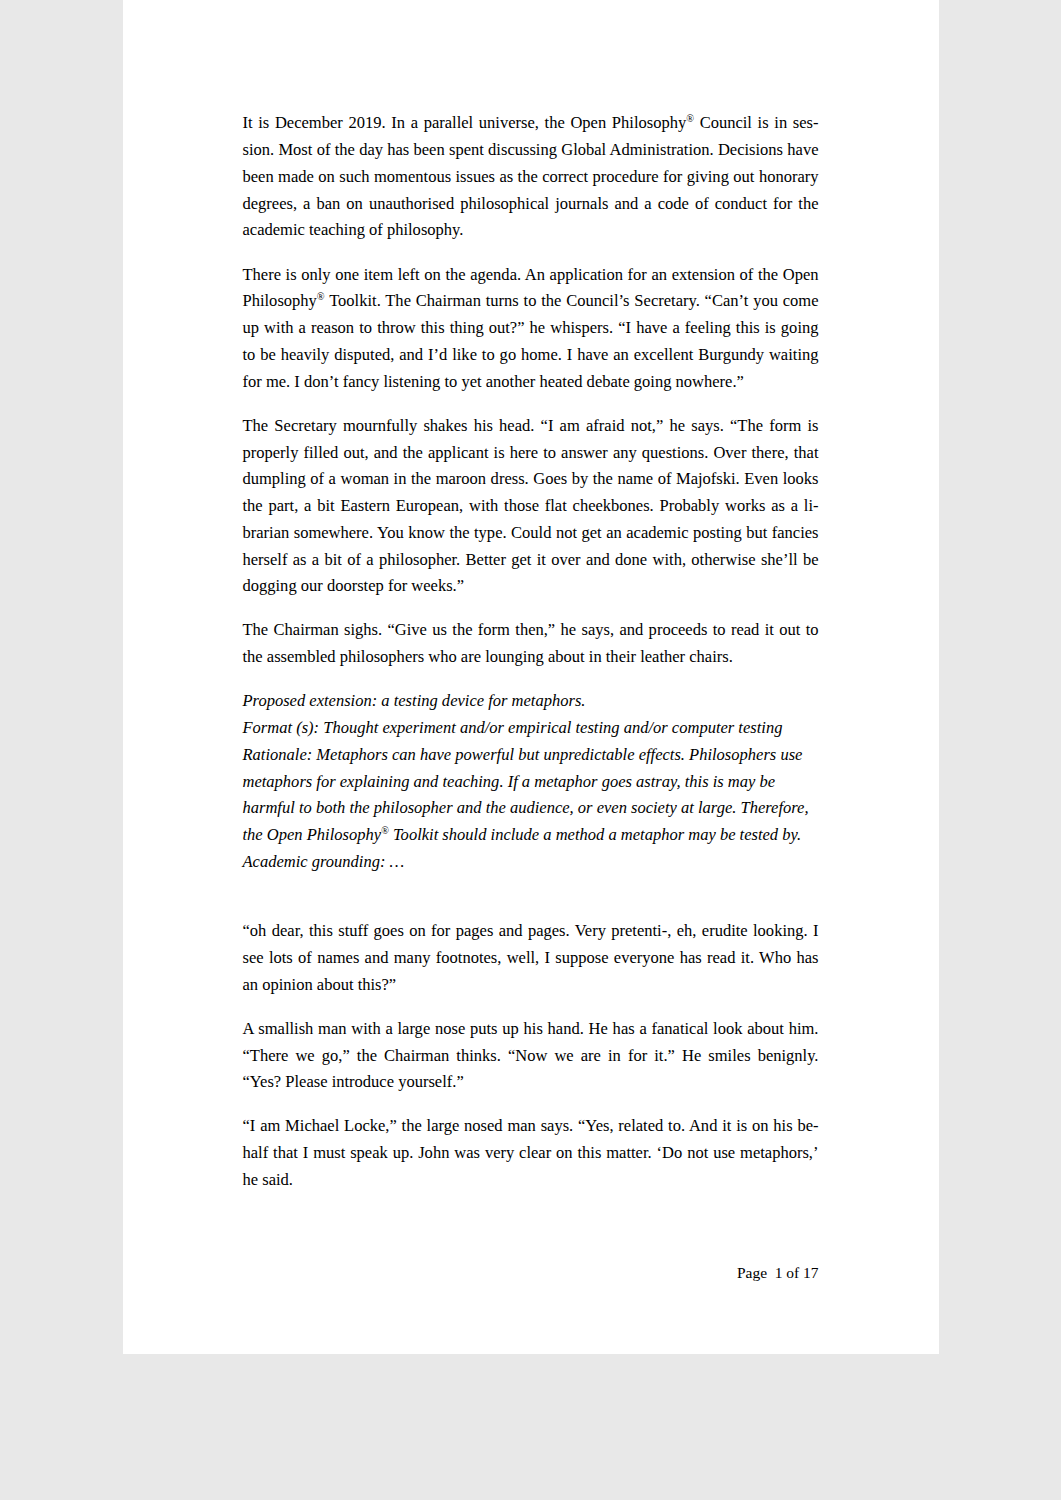It is December 2019. In a parallel universe, the Open Philosophy® Council is in session. Most of the day has been spent discussing Global Administration. Decisions have been made on such momentous issues as the correct procedure for giving out honorary degrees, a ban on unauthorised philosophical journals and a code of conduct for the academic teaching of philosophy.
There is only one item left on the agenda. An application for an extension of the Open Philosophy® Toolkit. The Chairman turns to the Council’s Secretary. “Can’t you come up with a reason to throw this thing out?” he whispers. “I have a feeling this is going to be heavily disputed, and I’d like to go home. I have an excellent Burgundy waiting for me. I don’t fancy listening to yet another heated debate going nowhere.”
The Secretary mournfully shakes his head. “I am afraid not,” he says. “The form is properly filled out, and the applicant is here to answer any questions. Over there, that dumpling of a woman in the maroon dress. Goes by the name of Majofski. Even looks the part, a bit Eastern European, with those flat cheekbones. Probably works as a librarian somewhere. You know the type. Could not get an academic posting but fancies herself as a bit of a philosopher. Better get it over and done with, otherwise she’ll be dogging our doorstep for weeks.”
The Chairman sighs. “Give us the form then,” he says, and proceeds to read it out to the assembled philosophers who are lounging about in their leather chairs.
Proposed extension: a testing device for metaphors.
Format (s): Thought experiment and/or empirical testing and/or computer testing
Rationale: Metaphors can have powerful but unpredictable effects. Philosophers use metaphors for explaining and teaching. If a metaphor goes astray, this is may be harmful to both the philosopher and the audience, or even society at large. Therefore, the Open Philosophy® Toolkit should include a method a metaphor may be tested by.
Academic grounding: …
“oh dear, this stuff goes on for pages and pages. Very pretenti-, eh, erudite looking. I see lots of names and many footnotes, well, I suppose everyone has read it. Who has an opinion about this?”
A smallish man with a large nose puts up his hand. He has a fanatical look about him. “There we go,” the Chairman thinks. “Now we are in for it.” He smiles benignly. “Yes? Please introduce yourself.”
“I am Michael Locke,” the large nosed man says. “Yes, related to. And it is on his behalf that I must speak up. John was very clear on this matter. ‘Do not use metaphors,’ he said.
Page 1 of 17